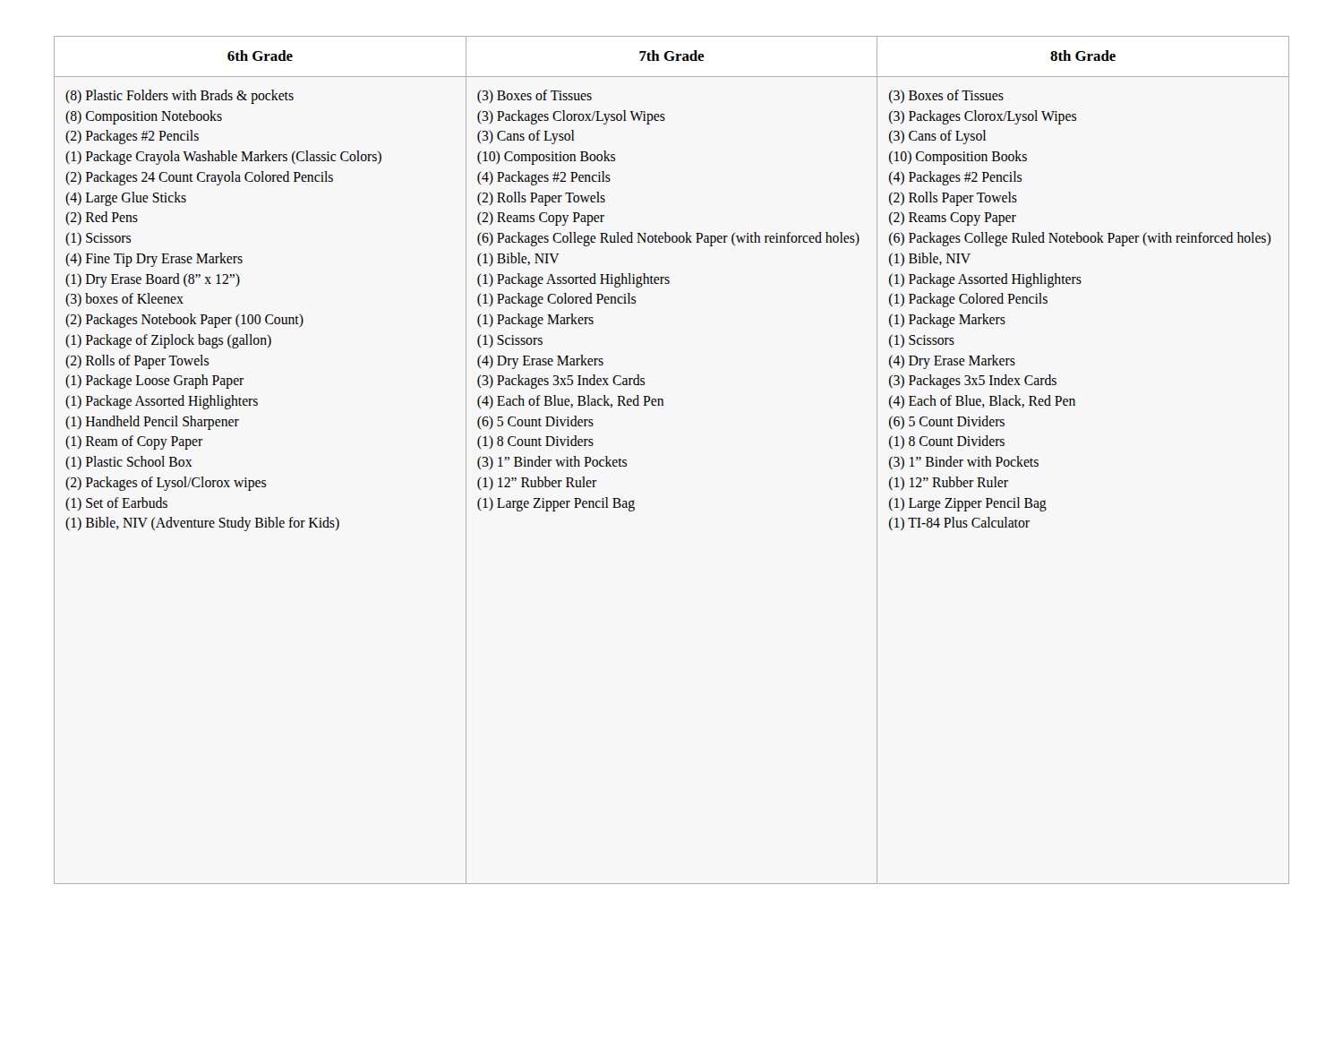| 6th Grade | 7th Grade | 8th Grade |
| --- | --- | --- |
| (8) Plastic Folders with Brads & pockets (8) Composition Notebooks (2) Packages #2 Pencils (1) Package Crayola Washable Markers (Classic Colors) (2) Packages 24 Count Crayola Colored Pencils (4) Large Glue Sticks (2) Red Pens (1) Scissors (4) Fine Tip Dry Erase Markers (1) Dry Erase Board (8” x 12”) (3) boxes of Kleenex (2) Packages Notebook Paper (100 Count) (1) Package of Ziplock bags (gallon) (2) Rolls of Paper Towels (1) Package Loose Graph Paper (1) Package Assorted Highlighters (1) Handheld Pencil Sharpener (1) Ream of Copy Paper (1) Plastic School Box (2) Packages of Lysol/Clorox wipes (1) Set of Earbuds (1) Bible, NIV (Adventure Study Bible for Kids) | (3) Boxes of Tissues (3) Packages Clorox/Lysol Wipes (3) Cans of Lysol (10) Composition Books (4) Packages #2 Pencils (2) Rolls Paper Towels (2) Reams Copy Paper (6) Packages College Ruled Notebook Paper (with reinforced holes) (1) Bible, NIV (1) Package Assorted Highlighters (1) Package Colored Pencils (1) Package Markers (1) Scissors (4) Dry Erase Markers (3) Packages 3x5 Index Cards (4) Each of Blue, Black, Red Pen (6) 5 Count Dividers (1) 8 Count Dividers (3) 1” Binder with Pockets (1) 12” Rubber Ruler (1) Large Zipper Pencil Bag | (3) Boxes of Tissues (3) Packages Clorox/Lysol Wipes (3) Cans of Lysol (10) Composition Books (4) Packages #2 Pencils (2) Rolls Paper Towels (2) Reams Copy Paper (6) Packages College Ruled Notebook Paper (with reinforced holes) (1) Bible, NIV (1) Package Assorted Highlighters (1) Package Colored Pencils (1) Package Markers (1) Scissors (4) Dry Erase Markers (3) Packages 3x5 Index Cards (4) Each of Blue, Black, Red Pen (6) 5 Count Dividers (1) 8 Count Dividers (3) 1” Binder with Pockets (1) 12” Rubber Ruler (1) Large Zipper Pencil Bag (1) TI-84 Plus Calculator |